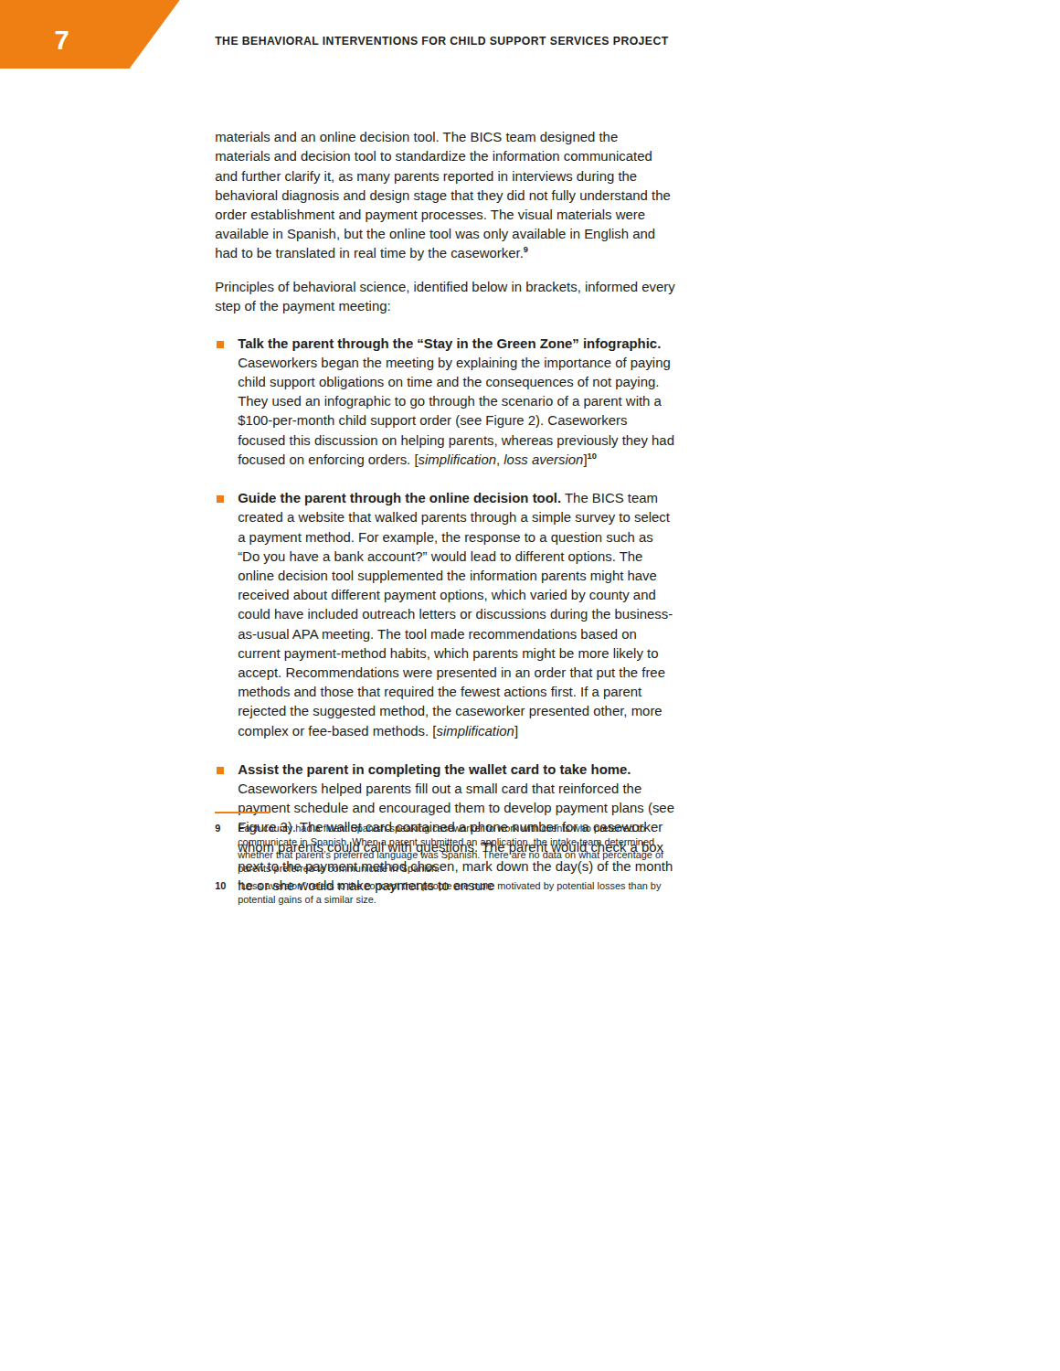7
The Behavioral Interventions for Child Support Services Project
materials and an online decision tool. The BICS team designed the materials and decision tool to standardize the information communicated and further clarify it, as many parents reported in interviews during the behavioral diagnosis and design stage that they did not fully understand the order establishment and payment processes. The visual materials were available in Spanish, but the online tool was only available in English and had to be translated in real time by the caseworker.9
Principles of behavioral science, identified below in brackets, informed every step of the payment meeting:
Talk the parent through the “Stay in the Green Zone” infographic. Caseworkers began the meeting by explaining the importance of paying child support obligations on time and the consequences of not paying. They used an infographic to go through the scenario of a parent with a $100-per-month child support order (see Figure 2). Caseworkers focused this discussion on helping parents, whereas previously they had focused on enforcing orders. [simplification, loss aversion]10
Guide the parent through the online decision tool. The BICS team created a website that walked parents through a simple survey to select a payment method. For example, the response to a question such as “Do you have a bank account?” would lead to different options. The online decision tool supplemented the information parents might have received about different payment options, which varied by county and could have included outreach letters or discussions during the business-as-usual APA meeting. The tool made recommendations based on current payment-method habits, which parents might be more likely to accept. Recommendations were presented in an order that put the free methods and those that required the fewest actions first. If a parent rejected the suggested method, the caseworker presented other, more complex or fee-based methods. [simplification]
Assist the parent in completing the wallet card to take home. Caseworkers helped parents fill out a small card that reinforced the payment schedule and encouraged them to develop payment plans (see Figure 3). The wallet card contained a phone number for a caseworker whom parents could call with questions. The parent would check a box next to the payment method chosen, mark down the day(s) of the month he or she would make payments to ensure
9
Each county had a fluent Spanish-speaking caseworker to work with clients who preferred to communicate in Spanish. When a parent submitted an application, the intake team determined whether that parent’s preferred language was Spanish. There are no data on what percentage of parents preferred to communicate in Spanish.
10
“Loss aversion” refers to the concept that people are more motivated by potential losses than by potential gains of a similar size.